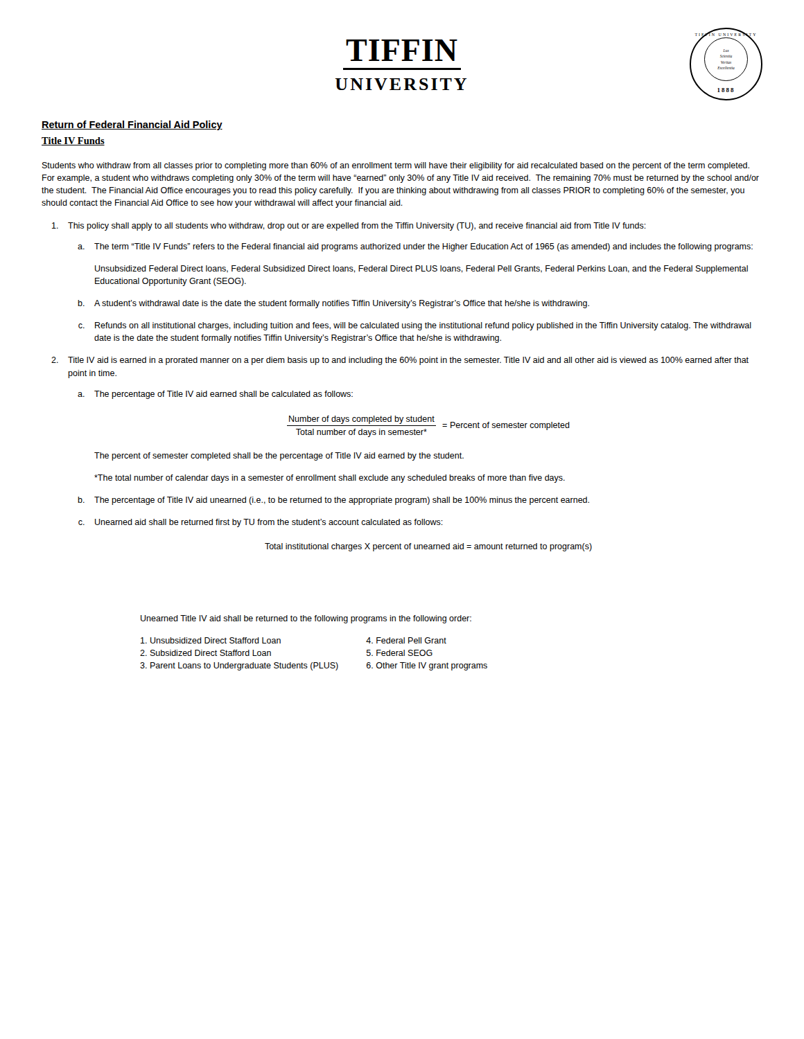TIFFIN
UNIVERSITY
TIFFIN UNIVERSITY
Lux
Scientia
Veritas
Excellentia
1888
Return of Federal Financial Aid Policy
Title IV Funds
Students who withdraw from all classes prior to completing more than 60% of an enrollment term will have their eligibility for aid recalculated based on the percent of the term completed. For example, a student who withdraws completing only 30% of the term will have “earned” only 30% of any Title IV aid received. The remaining 70% must be returned by the school and/or the student. The Financial Aid Office encourages you to read this policy carefully. If you are thinking about withdrawing from all classes PRIOR to completing 60% of the semester, you should contact the Financial Aid Office to see how your withdrawal will affect your financial aid.
This policy shall apply to all students who withdraw, drop out or are expelled from the Tiffin University (TU), and receive financial aid from Title IV funds:
The term “Title IV Funds” refers to the Federal financial aid programs authorized under the Higher Education Act of 1965 (as amended) and includes the following programs:
Unsubsidized Federal Direct loans, Federal Subsidized Direct loans, Federal Direct PLUS loans, Federal Pell Grants, Federal Perkins Loan, and the Federal Supplemental Educational Opportunity Grant (SEOG).
A student’s withdrawal date is the date the student formally notifies Tiffin University’s Registrar’s Office that he/she is withdrawing.
Refunds on all institutional charges, including tuition and fees, will be calculated using the institutional refund policy published in the Tiffin University catalog. The withdrawal date is the date the student formally notifies Tiffin University’s Registrar’s Office that he/she is withdrawing.
Title IV aid is earned in a prorated manner on a per diem basis up to and including the 60% point in the semester. Title IV aid and all other aid is viewed as 100% earned after that point in time.
The percentage of Title IV aid earned shall be calculated as follows:
Number of days completed by student Total number of days in semester* = Percent of semester completed
The percent of semester completed shall be the percentage of Title IV aid earned by the student.
*The total number of calendar days in a semester of enrollment shall exclude any scheduled breaks of more than five days.
The percentage of Title IV aid unearned (i.e., to be returned to the appropriate program) shall be 100% minus the percent earned.
Unearned aid shall be returned first by TU from the student’s account calculated as follows:
Total institutional charges X percent of unearned aid = amount returned to program(s)
Unearned Title IV aid shall be returned to the following programs in the following order:
| 1. Unsubsidized Direct Stafford Loan | 4. Federal Pell Grant |
| 2. Subsidized Direct Stafford Loan | 5. Federal SEOG |
| 3. Parent Loans to Undergraduate Students (PLUS) | 6. Other Title IV grant programs |